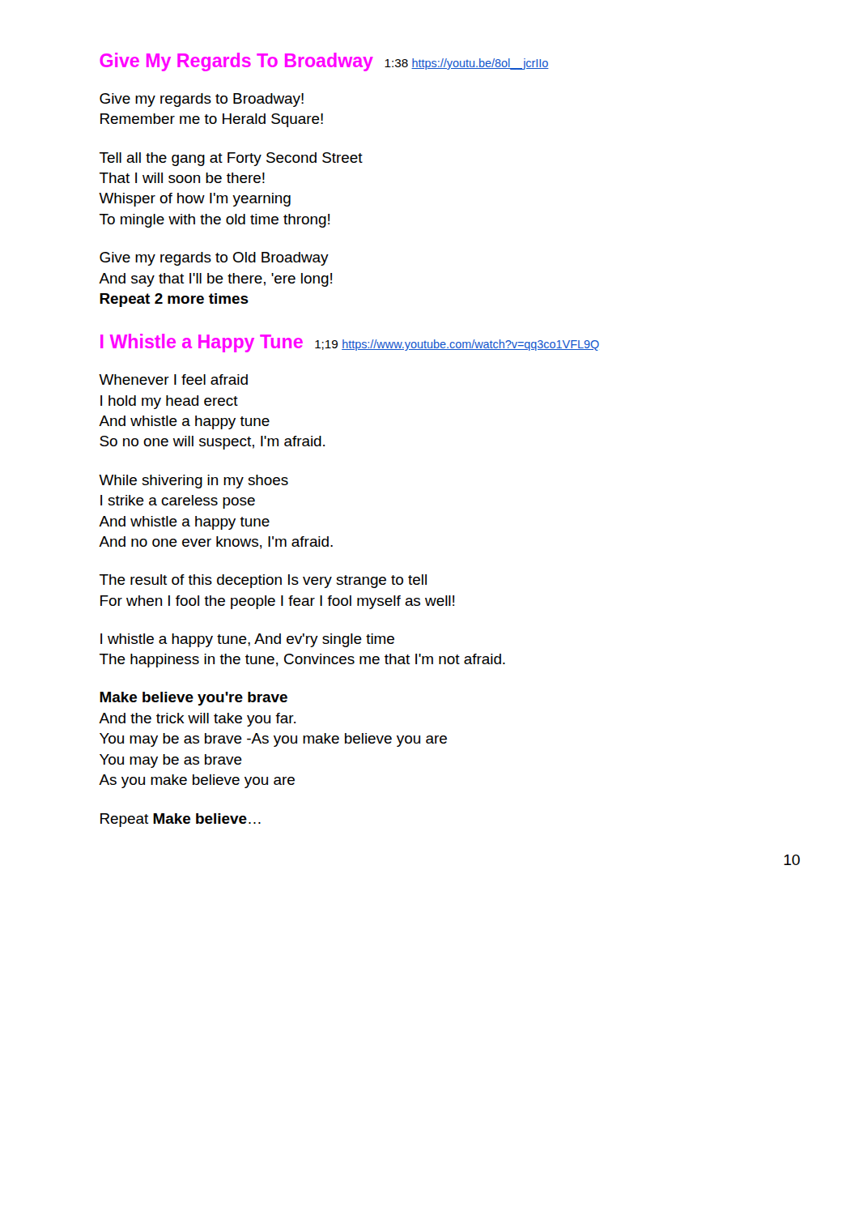Give My Regards To Broadway
1:38 https://youtu.be/8ol__jcrIIo
Give my regards to Broadway!
Remember me to Herald Square!
Tell all the gang at Forty Second Street
That I will soon be there!
Whisper of how I'm yearning
To mingle with the old time throng!
Give my regards to Old Broadway
And say that I'll be there, 'ere long!
Repeat 2 more times
I Whistle a Happy Tune
1;19 https://www.youtube.com/watch?v=qq3co1VFL9Q
Whenever I feel afraid
I hold my head erect
And whistle a happy tune
So no one will suspect, I'm afraid.
While shivering in my shoes
I strike a careless pose
And whistle a happy tune
And no one ever knows, I'm afraid.
The result of this deception Is very strange to tell
For when I fool the people I fear I fool myself as well!
I whistle a happy tune, And ev'ry single time
The happiness in the tune, Convinces me that I'm not afraid.
Make believe you're brave
And the trick will take you far.
You may be as brave -As you make believe you are
You may be as brave
As you make believe you are
Repeat Make believe…
10